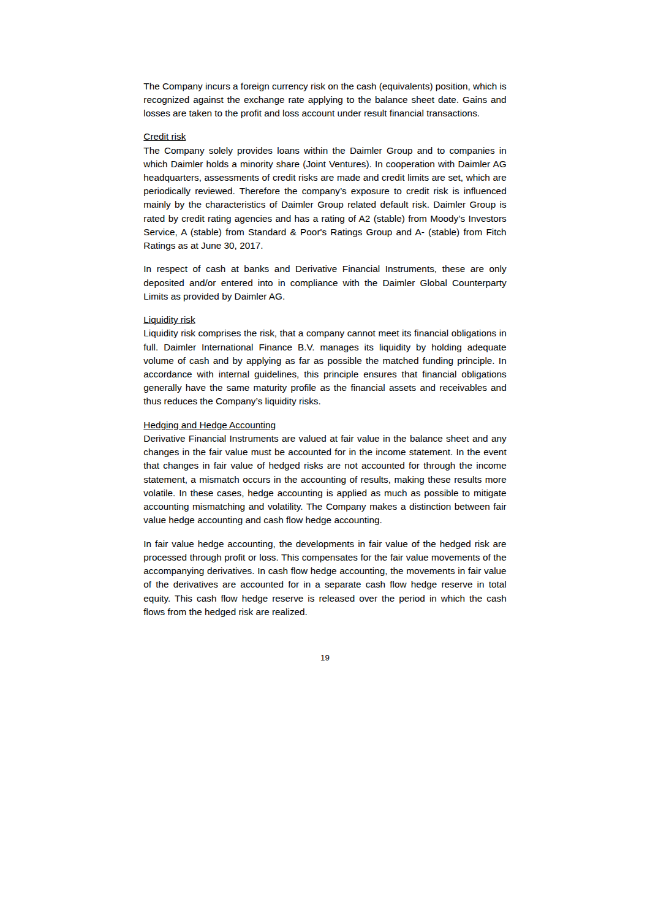The Company incurs a foreign currency risk on the cash (equivalents) position, which is recognized against the exchange rate applying to the balance sheet date. Gains and losses are taken to the profit and loss account under result financial transactions.
Credit risk
The Company solely provides loans within the Daimler Group and to companies in which Daimler holds a minority share (Joint Ventures). In cooperation with Daimler AG headquarters, assessments of credit risks are made and credit limits are set, which are periodically reviewed. Therefore the company’s exposure to credit risk is influenced mainly by the characteristics of Daimler Group related default risk. Daimler Group is rated by credit rating agencies and has a rating of A2 (stable) from Moody’s Investors Service, A (stable) from Standard & Poor's Ratings Group and A- (stable) from Fitch Ratings as at June 30, 2017.
In respect of cash at banks and Derivative Financial Instruments, these are only deposited and/or entered into in compliance with the Daimler Global Counterparty Limits as provided by Daimler AG.
Liquidity risk
Liquidity risk comprises the risk, that a company cannot meet its financial obligations in full. Daimler International Finance B.V. manages its liquidity by holding adequate volume of cash and by applying as far as possible the matched funding principle. In accordance with internal guidelines, this principle ensures that financial obligations generally have the same maturity profile as the financial assets and receivables and thus reduces the Company’s liquidity risks.
Hedging and Hedge Accounting
Derivative Financial Instruments are valued at fair value in the balance sheet and any changes in the fair value must be accounted for in the income statement. In the event that changes in fair value of hedged risks are not accounted for through the income statement, a mismatch occurs in the accounting of results, making these results more volatile. In these cases, hedge accounting is applied as much as possible to mitigate accounting mismatching and volatility. The Company makes a distinction between fair value hedge accounting and cash flow hedge accounting.
In fair value hedge accounting, the developments in fair value of the hedged risk are processed through profit or loss. This compensates for the fair value movements of the accompanying derivatives. In cash flow hedge accounting, the movements in fair value of the derivatives are accounted for in a separate cash flow hedge reserve in total equity. This cash flow hedge reserve is released over the period in which the cash flows from the hedged risk are realized.
19